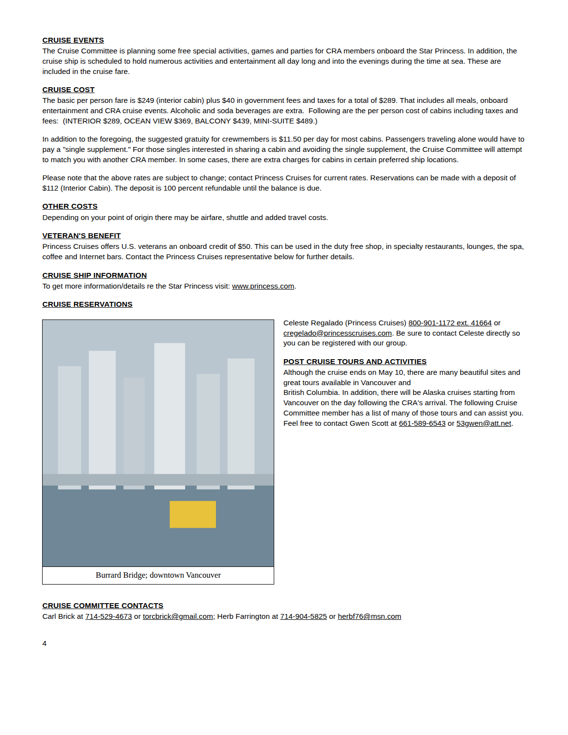CRUISE EVENTS
The Cruise Committee is planning some free special activities, games and parties for CRA members onboard the Star Princess. In addition, the cruise ship is scheduled to hold numerous activities and entertainment all day long and into the evenings during the time at sea. These are included in the cruise fare.
CRUISE COST
The basic per person fare is $249 (interior cabin) plus $40 in government fees and taxes for a total of $289. That includes all meals, onboard entertainment and CRA cruise events. Alcoholic and soda beverages are extra. Following are the per person cost of cabins including taxes and fees: (INTERIOR $289, OCEAN VIEW $369, BALCONY $439, MINI-SUITE $489.)
In addition to the foregoing, the suggested gratuity for crewmembers is $11.50 per day for most cabins. Passengers traveling alone would have to pay a "single supplement." For those singles interested in sharing a cabin and avoiding the single supplement, the Cruise Committee will attempt to match you with another CRA member. In some cases, there are extra charges for cabins in certain preferred ship locations.
Please note that the above rates are subject to change; contact Princess Cruises for current rates. Reservations can be made with a deposit of $112 (Interior Cabin). The deposit is 100 percent refundable until the balance is due.
OTHER COSTS
Depending on your point of origin there may be airfare, shuttle and added travel costs.
VETERAN'S BENEFIT
Princess Cruises offers U.S. veterans an onboard credit of $50. This can be used in the duty free shop, in specialty restaurants, lounges, the spa, coffee and Internet bars. Contact the Princess Cruises representative below for further details.
CRUISE SHIP INFORMATION
To get more information/details re the Star Princess visit: www.princess.com.
CRUISE RESERVATIONS
Burrard Bridge; downtown Vancouver
Celeste Regalado (Princess Cruises) 800-901-1172 ext. 41664 or cregelado@princesscruises.com. Be sure to contact Celeste directly so you can be registered with our group.
POST CRUISE TOURS AND ACTIVITIES
Although the cruise ends on May 10, there are many beautiful sites and great tours available in Vancouver and
British Columbia. In addition, there will be Alaska cruises starting from Vancouver on the day following the CRA's arrival. The following Cruise Committee member has a list of many of those tours and can assist you. Feel free to contact Gwen Scott at 661-589-6543 or 53gwen@att.net.
CRUISE COMMITTEE CONTACTS
Carl Brick at 714-529-4673 or torcbrick@gmail.com; Herb Farrington at 714-904-5825 or herbf76@msn.com
4